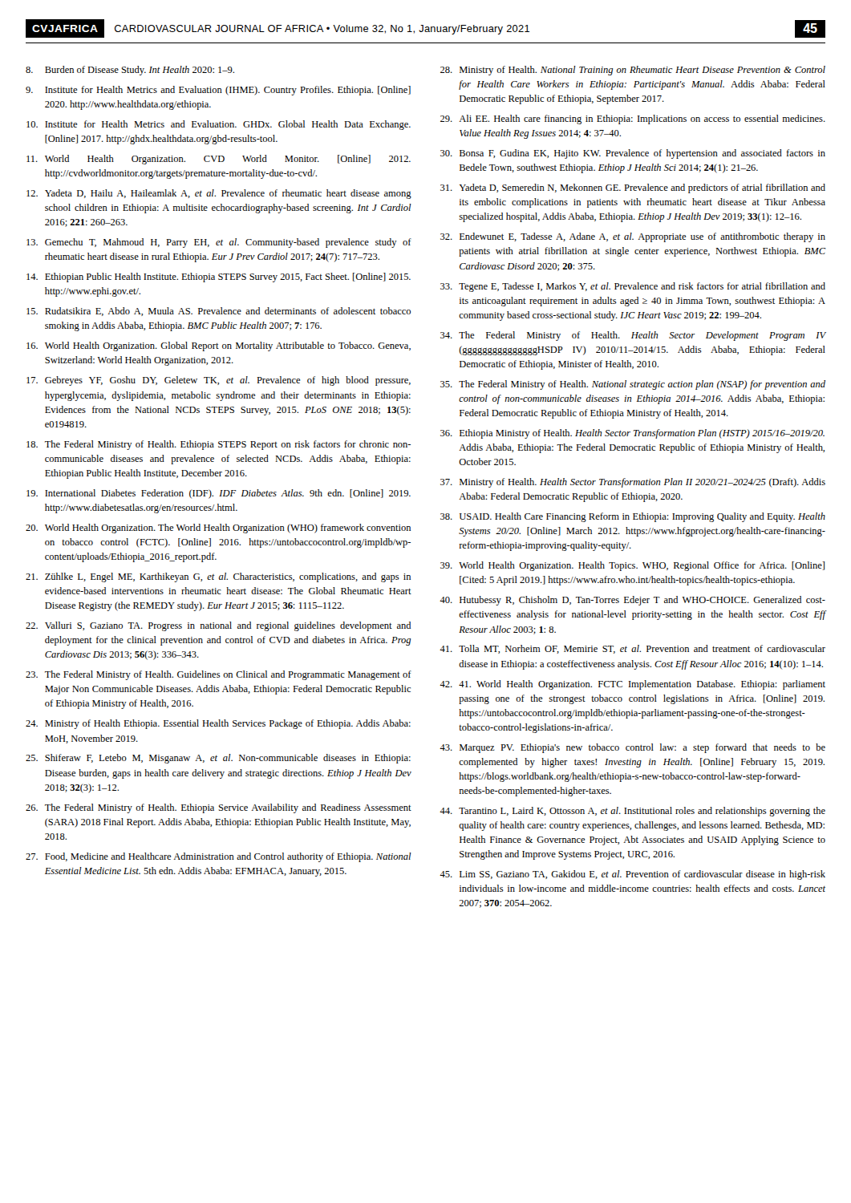CVJAFRICA CARDIOVASCULAR JOURNAL OF AFRICA • Volume 32, No 1, January/February 2021 45
Burden of Disease Study. Int Health 2020: 1–9.
Institute for Health Metrics and Evaluation (IHME). Country Profiles. Ethiopia. [Online] 2020. http://www.healthdata.org/ethiopia.
Institute for Health Metrics and Evaluation. GHDx. Global Health Data Exchange. [Online] 2017. http://ghdx.healthdata.org/gbd-results-tool.
World Health Organization. CVD World Monitor. [Online] 2012. http://cvdworldmonitor.org/targets/premature-mortality-due-to-cvd/.
Yadeta D, Hailu A, Haileamlak A, et al. Prevalence of rheumatic heart disease among school children in Ethiopia: A multisite echocardiography-based screening. Int J Cardiol 2016; 221: 260–263.
Gemechu T, Mahmoud H, Parry EH, et al. Community-based prevalence study of rheumatic heart disease in rural Ethiopia. Eur J Prev Cardiol 2017; 24(7): 717–723.
Ethiopian Public Health Institute. Ethiopia STEPS Survey 2015, Fact Sheet. [Online] 2015. http://www.ephi.gov.et/.
Rudatsikira E, Abdo A, Muula AS. Prevalence and determinants of adolescent tobacco smoking in Addis Ababa, Ethiopia. BMC Public Health 2007; 7: 176.
World Health Organization. Global Report on Mortality Attributable to Tobacco. Geneva, Switzerland: World Health Organization, 2012.
Gebreyes YF, Goshu DY, Geletew TK, et al. Prevalence of high blood pressure, hyperglycemia, dyslipidemia, metabolic syndrome and their determinants in Ethiopia: Evidences from the National NCDs STEPS Survey, 2015. PLoS ONE 2018; 13(5): e0194819.
The Federal Ministry of Health. Ethiopia STEPS Report on risk factors for chronic non-communicable diseases and prevalence of selected NCDs. Addis Ababa, Ethiopia: Ethiopian Public Health Institute, December 2016.
International Diabetes Federation (IDF). IDF Diabetes Atlas. 9th edn. [Online] 2019. http://www.diabetesatlas.org/en/resources/.html.
World Health Organization. The World Health Organization (WHO) framework convention on tobacco control (FCTC). [Online] 2016. https://untobaccocontrol.org/impldb/wp-content/uploads/Ethiopia_2016_report.pdf.
Zühlke L, Engel ME, Karthikeyan G, et al. Characteristics, complications, and gaps in evidence-based interventions in rheumatic heart disease: The Global Rheumatic Heart Disease Registry (the REMEDY study). Eur Heart J 2015; 36: 1115–1122.
Valluri S, Gaziano TA. Progress in national and regional guidelines development and deployment for the clinical prevention and control of CVD and diabetes in Africa. Prog Cardiovasc Dis 2013; 56(3): 336–343.
The Federal Ministry of Health. Guidelines on Clinical and Programmatic Management of Major Non Communicable Diseases. Addis Ababa, Ethiopia: Federal Democratic Republic of Ethiopia Ministry of Health, 2016.
Ministry of Health Ethiopia. Essential Health Services Package of Ethiopia. Addis Ababa: MoH, November 2019.
Shiferaw F, Letebo M, Misganaw A, et al. Non-communicable diseases in Ethiopia: Disease burden, gaps in health care delivery and strategic directions. Ethiop J Health Dev 2018; 32(3): 1–12.
The Federal Ministry of Health. Ethiopia Service Availability and Readiness Assessment (SARA) 2018 Final Report. Addis Ababa, Ethiopia: Ethiopian Public Health Institute, May, 2018.
Food, Medicine and Healthcare Administration and Control authority of Ethiopia. National Essential Medicine List. 5th edn. Addis Ababa: EFMHACA, January, 2015.
Ministry of Health. National Training on Rheumatic Heart Disease Prevention & Control for Health Care Workers in Ethiopia: Participant's Manual. Addis Ababa: Federal Democratic Republic of Ethiopia, September 2017.
Ali EE. Health care financing in Ethiopia: Implications on access to essential medicines. Value Health Reg Issues 2014; 4: 37–40.
Bonsa F, Gudina EK, Hajito KW. Prevalence of hypertension and associated factors in Bedele Town, southwest Ethiopia. Ethiop J Health Sci 2014; 24(1): 21–26.
Yadeta D, Semeredin N, Mekonnen GE. Prevalence and predictors of atrial fibrillation and its embolic complications in patients with rheumatic heart disease at Tikur Anbessa specialized hospital, Addis Ababa, Ethiopia. Ethiop J Health Dev 2019; 33(1): 12–16.
Endewunet E, Tadesse A, Adane A, et al. Appropriate use of antithrombotic therapy in patients with atrial fibrillation at single center experience, Northwest Ethiopia. BMC Cardiovasc Disord 2020; 20: 375.
Tegene E, Tadesse I, Markos Y, et al. Prevalence and risk factors for atrial fibrillation and its anticoagulant requirement in adults aged ≥ 40 in Jimma Town, southwest Ethiopia: A community based cross-sectional study. IJC Heart Vasc 2019; 22: 199–204.
The Federal Ministry of Health. Health Sector Development Program IV (gggggggggggggggHSDP IV) 2010/11–2014/15. Addis Ababa, Ethiopia: Federal Democratic of Ethiopia, Minister of Health, 2010.
The Federal Ministry of Health. National strategic action plan (NSAP) for prevention and control of non-communicable diseases in Ethiopia 2014–2016. Addis Ababa, Ethiopia: Federal Democratic Republic of Ethiopia Ministry of Health, 2014.
Ethiopia Ministry of Health. Health Sector Transformation Plan (HSTP) 2015/16–2019/20. Addis Ababa, Ethiopia: The Federal Democratic Republic of Ethiopia Ministry of Health, October 2015.
Ministry of Health. Health Sector Transformation Plan II 2020/21–2024/25 (Draft). Addis Ababa: Federal Democratic Republic of Ethiopia, 2020.
USAID. Health Care Financing Reform in Ethiopia: Improving Quality and Equity. Health Systems 20/20. [Online] March 2012. https://www.hfgproject.org/health-care-financing-reform-ethiopia-improving-quality-equity/.
World Health Organization. Health Topics. WHO, Regional Office for Africa. [Online] [Cited: 5 April 2019.] https://www.afro.who.int/health-topics/health-topics-ethiopia.
Hutubessy R, Chisholm D, Tan-Torres Edejer T and WHO-CHOICE. Generalized cost-effectiveness analysis for national-level priority-setting in the health sector. Cost Eff Resour Alloc 2003; 1: 8.
Tolla MT, Norheim OF, Memirie ST, et al. Prevention and treatment of cardiovascular disease in Ethiopia: a costeffectiveness analysis. Cost Eff Resour Alloc 2016; 14(10): 1–14.
41. World Health Organization. FCTC Implementation Database. Ethiopia: parliament passing one of the strongest tobacco control legislations in Africa. [Online] 2019. https://untobaccocontrol.org/impldb/ethiopia-parliament-passing-one-of-the-strongest-tobacco-control-legislations-in-africa/.
Marquez PV. Ethiopia's new tobacco control law: a step forward that needs to be complemented by higher taxes! Investing in Health. [Online] February 15, 2019. https://blogs.worldbank.org/health/ethiopia-s-new-tobacco-control-law-step-forward-needs-be-complemented-higher-taxes.
Tarantino L, Laird K, Ottosson A, et al. Institutional roles and relationships governing the quality of health care: country experiences, challenges, and lessons learned. Bethesda, MD: Health Finance & Governance Project, Abt Associates and USAID Applying Science to Strengthen and Improve Systems Project, URC, 2016.
Lim SS, Gaziano TA, Gakidou E, et al. Prevention of cardiovascular disease in high-risk individuals in low-income and middle-income countries: health effects and costs. Lancet 2007; 370: 2054–2062.